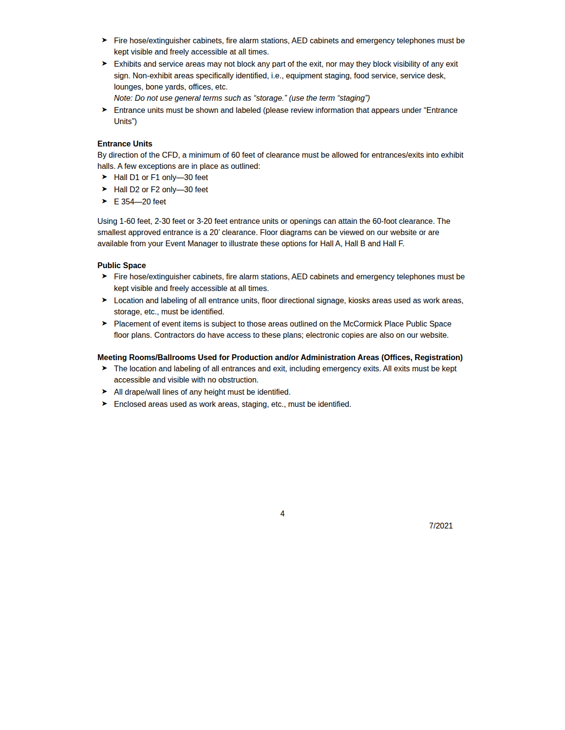Fire hose/extinguisher cabinets, fire alarm stations, AED cabinets and emergency telephones must be kept visible and freely accessible at all times.
Exhibits and service areas may not block any part of the exit, nor may they block visibility of any exit sign. Non-exhibit areas specifically identified, i.e., equipment staging, food service, service desk, lounges, bone yards, offices, etc.
Note: Do not use general terms such as “storage.” (use the term “staging”)
Entrance units must be shown and labeled (please review information that appears under “Entrance Units”)
Entrance Units
By direction of the CFD, a minimum of 60 feet of clearance must be allowed for entrances/exits into exhibit halls. A few exceptions are in place as outlined:
Hall D1 or F1 only—30 feet
Hall D2 or F2 only—30 feet
E 354—20 feet
Using 1-60 feet, 2-30 feet or 3-20 feet entrance units or openings can attain the 60-foot clearance. The smallest approved entrance is a 20’ clearance. Floor diagrams can be viewed on our website or are available from your Event Manager to illustrate these options for Hall A, Hall B and Hall F.
Public Space
Fire hose/extinguisher cabinets, fire alarm stations, AED cabinets and emergency telephones must be kept visible and freely accessible at all times.
Location and labeling of all entrance units, floor directional signage, kiosks areas used as work areas, storage, etc., must be identified.
Placement of event items is subject to those areas outlined on the McCormick Place Public Space floor plans. Contractors do have access to these plans; electronic copies are also on our website.
Meeting Rooms/Ballrooms Used for Production and/or Administration Areas (Offices, Registration)
The location and labeling of all entrances and exit, including emergency exits. All exits must be kept accessible and visible with no obstruction.
All drape/wall lines of any height must be identified.
Enclosed areas used as work areas, staging, etc., must be identified.
4
7/2021